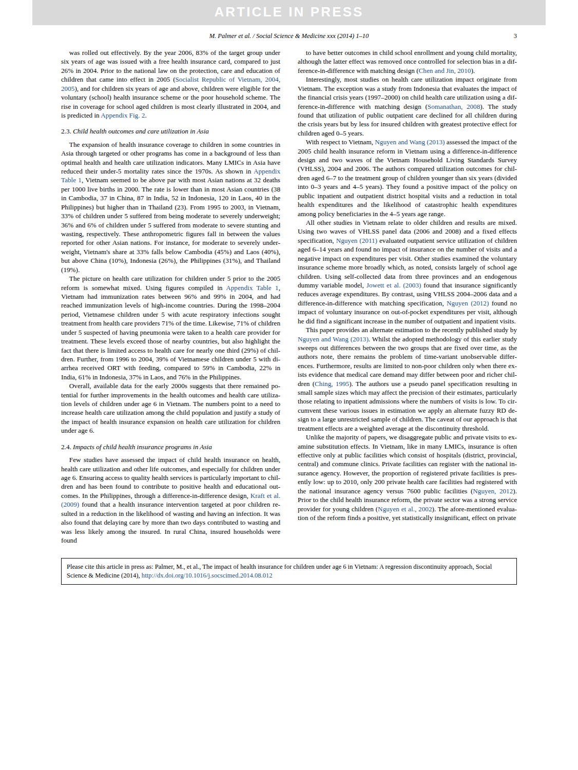ARTICLE IN PRESS
M. Palmer et al. / Social Science & Medicine xxx (2014) 1–10
3
was rolled out effectively. By the year 2006, 83% of the target group under six years of age was issued with a free health insurance card, compared to just 26% in 2004. Prior to the national law on the protection, care and education of children that came into effect in 2005 (Socialist Republic of Vietnam, 2004, 2005), and for children six years of age and above, children were eligible for the voluntary (school) health insurance scheme or the poor household scheme. The rise in coverage for school aged children is most clearly illustrated in 2004, and is predicted in Appendix Fig. 2.
2.3. Child health outcomes and care utilization in Asia
The expansion of health insurance coverage to children in some countries in Asia through targeted or other programs has come in a background of less than optimal health and health care utilization indicators. Many LMICs in Asia have reduced their under-5 mortality rates since the 1970s. As shown in Appendix Table 1, Vietnam seemed to be above par with most Asian nations at 32 deaths per 1000 live births in 2000. The rate is lower than in most Asian countries (38 in Cambodia, 37 in China, 87 in India, 52 in Indonesia, 120 in Laos, 40 in the Philippines) but higher than in Thailand (23). From 1995 to 2003, in Vietnam, 33% of children under 5 suffered from being moderate to severely underweight; 36% and 6% of children under 5 suffered from moderate to severe stunting and wasting, respectively. These anthropometric figures fall in between the values reported for other Asian nations. For instance, for moderate to severely underweight, Vietnam's share at 33% falls below Cambodia (45%) and Laos (40%), but above China (10%), Indonesia (26%), the Philippines (31%), and Thailand (19%).
The picture on health care utilization for children under 5 prior to the 2005 reform is somewhat mixed. Using figures compiled in Appendix Table 1, Vietnam had immunization rates between 96% and 99% in 2004, and had reached immunization levels of high-income countries. During the 1998–2004 period, Vietnamese children under 5 with acute respiratory infections sought treatment from health care providers 71% of the time. Likewise, 71% of children under 5 suspected of having pneumonia were taken to a health care provider for treatment. These levels exceed those of nearby countries, but also highlight the fact that there is limited access to health care for nearly one third (29%) of children. Further, from 1996 to 2004, 39% of Vietnamese children under 5 with diarrhea received ORT with feeding, compared to 59% in Cambodia, 22% in India, 61% in Indonesia, 37% in Laos, and 76% in the Philippines.
Overall, available data for the early 2000s suggests that there remained potential for further improvements in the health outcomes and health care utilization levels of children under age 6 in Vietnam. The numbers point to a need to increase health care utilization among the child population and justify a study of the impact of health insurance expansion on health care utilization for children under age 6.
2.4. Impacts of child health insurance programs in Asia
Few studies have assessed the impact of child health insurance on health, health care utilization and other life outcomes, and especially for children under age 6. Ensuring access to quality health services is particularly important to children and has been found to contribute to positive health and educational outcomes. In the Philippines, through a difference-in-difference design, Kraft et al. (2009) found that a health insurance intervention targeted at poor children resulted in a reduction in the likelihood of wasting and having an infection. It was also found that delaying care by more than two days contributed to wasting and was less likely among the insured. In rural China, insured households were found
to have better outcomes in child school enrollment and young child mortality, although the latter effect was removed once controlled for selection bias in a difference-in-difference with matching design (Chen and Jin, 2010).
Interestingly, most studies on health care utilization impact originate from Vietnam. The exception was a study from Indonesia that evaluates the impact of the financial crisis years (1997–2000) on child health care utilization using a difference-in-difference with matching design (Somanathan, 2008). The study found that utilization of public outpatient care declined for all children during the crisis years but by less for insured children with greatest protective effect for children aged 0–5 years.
With respect to Vietnam, Nguyen and Wang (2013) assessed the impact of the 2005 child health insurance reform in Vietnam using a difference-in-difference design and two waves of the Vietnam Household Living Standards Survey (VHLSS), 2004 and 2006. The authors compared utilization outcomes for children aged 6–7 to the treatment group of children younger than six years (divided into 0–3 years and 4–5 years). They found a positive impact of the policy on public inpatient and outpatient district hospital visits and a reduction in total health expenditures and the likelihood of catastrophic health expenditures among policy beneficiaries in the 4–5 years age range.
All other studies in Vietnam relate to older children and results are mixed. Using two waves of VHLSS panel data (2006 and 2008) and a fixed effects specification, Nguyen (2011) evaluated outpatient service utilization of children aged 6–14 years and found no impact of insurance on the number of visits and a negative impact on expenditures per visit. Other studies examined the voluntary insurance scheme more broadly which, as noted, consists largely of school age children. Using self-collected data from three provinces and an endogenous dummy variable model, Jowett et al. (2003) found that insurance significantly reduces average expenditures. By contrast, using VHLSS 2004–2006 data and a difference-in-difference with matching specification, Nguyen (2012) found no impact of voluntary insurance on out-of-pocket expenditures per visit, although he did find a significant increase in the number of outpatient and inpatient visits.
This paper provides an alternate estimation to the recently published study by Nguyen and Wang (2013). Whilst the adopted methodology of this earlier study sweeps out differences between the two groups that are fixed over time, as the authors note, there remains the problem of time-variant unobservable differences. Furthermore, results are limited to non-poor children only when there exists evidence that medical care demand may differ between poor and richer children (Ching, 1995). The authors use a pseudo panel specification resulting in small sample sizes which may affect the precision of their estimates, particularly those relating to inpatient admissions where the numbers of visits is low. To circumvent these various issues in estimation we apply an alternate fuzzy RD design to a large unrestricted sample of children. The caveat of our approach is that treatment effects are a weighted average at the discontinuity threshold.
Unlike the majority of papers, we disaggregate public and private visits to examine substitution effects. In Vietnam, like in many LMICs, insurance is often effective only at public facilities which consist of hospitals (district, provincial, central) and commune clinics. Private facilities can register with the national insurance agency. However, the proportion of registered private facilities is presently low: up to 2010, only 200 private health care facilities had registered with the national insurance agency versus 7600 public facilities (Nguyen, 2012). Prior to the child health insurance reform, the private sector was a strong service provider for young children (Nguyen et al., 2002). The afore-mentioned evaluation of the reform finds a positive, yet statistically insignificant, effect on private
Please cite this article in press as: Palmer, M., et al., The impact of health insurance for children under age 6 in Vietnam: A regression discontinuity approach, Social Science & Medicine (2014), http://dx.doi.org/10.1016/j.socscimed.2014.08.012